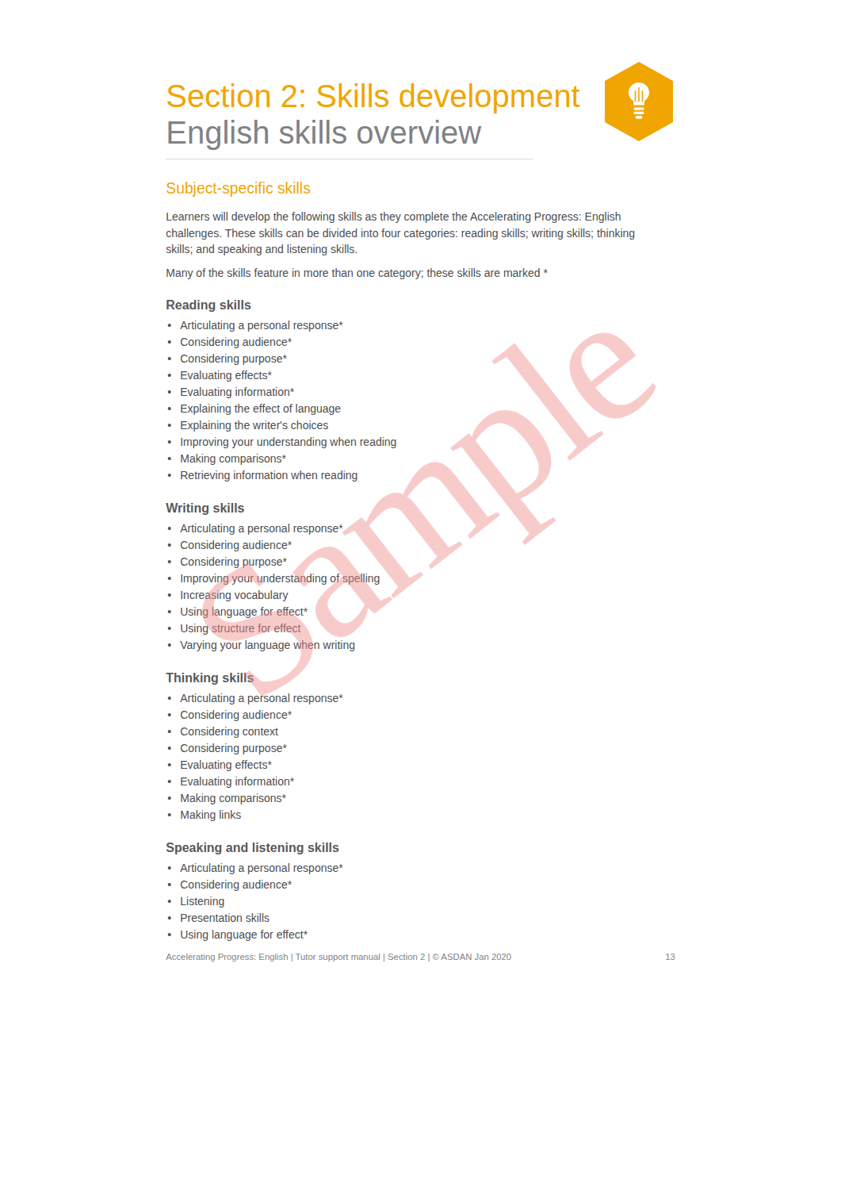Sample
Section 2: Skills developmentEnglish skills overview
Subject-specific skills
Learners will develop the following skills as they complete the Accelerating Progress: English challenges. These skills can be divided into four categories: reading skills; writing skills; thinking skills; and speaking and listening skills.
Many of the skills feature in more than one category; these skills are marked *
Reading skills
Articulating a personal response*
Considering audience*
Considering purpose*
Evaluating effects*
Evaluating information*
Explaining the effect of language
Explaining the writer's choices
Improving your understanding when reading
Making comparisons*
Retrieving information when reading
Writing skills
Articulating a personal response*
Considering audience*
Considering purpose*
Improving your understanding of spelling
Increasing vocabulary
Using language for effect*
Using structure for effect
Varying your language when writing
Thinking skills
Articulating a personal response*
Considering audience*
Considering context
Considering purpose*
Evaluating effects*
Evaluating information*
Making comparisons*
Making links
Speaking and listening skills
Articulating a personal response*
Considering audience*
Listening
Presentation skills
Using language for effect*
Accelerating Progress: English | Tutor support manual | Section 2 | © ASDAN Jan 2020 13